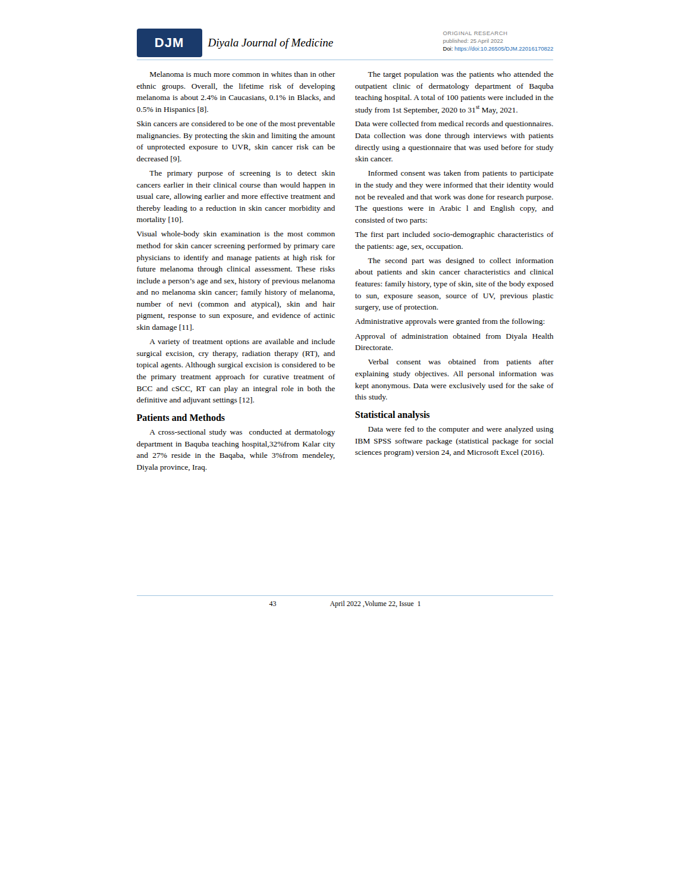DJM
Diyala Journal of Medicine
ORIGINAL RESEARCH
published: 25 April 2022
Doi: https://doi:10.26505/DJM.22016170822
Melanoma is much more common in whites than in other ethnic groups. Overall, the lifetime risk of developing melanoma is about 2.4% in Caucasians, 0.1% in Blacks, and 0.5% in Hispanics [8].
Skin cancers are considered to be one of the most preventable malignancies. By protecting the skin and limiting the amount of unprotected exposure to UVR, skin cancer risk can be decreased [9].
The primary purpose of screening is to detect skin cancers earlier in their clinical course than would happen in usual care, allowing earlier and more effective treatment and thereby leading to a reduction in skin cancer morbidity and mortality [10].
Visual whole-body skin examination is the most common method for skin cancer screening performed by primary care physicians to identify and manage patients at high risk for future melanoma through clinical assessment. These risks include a person’s age and sex, history of previous melanoma and no melanoma skin cancer; family history of melanoma, number of nevi (common and atypical), skin and hair pigment, response to sun exposure, and evidence of actinic skin damage [11].
A variety of treatment options are available and include surgical excision, cry therapy, radiation therapy (RT), and topical agents. Although surgical excision is considered to be the primary treatment approach for curative treatment of BCC and cSCC, RT can play an integral role in both the definitive and adjuvant settings [12].
Patients and Methods
A cross-sectional study was conducted at dermatology department in Baquba teaching hospital,32%from Kalar city and 27% reside in the Baqaba, while 3%from mendeley, Diyala province, Iraq.
The target population was the patients who attended the outpatient clinic of dermatology department of Baquba teaching hospital. A total of 100 patients were included in the study from 1st September, 2020 to 31st May, 2021.
Data were collected from medical records and questionnaires. Data collection was done through interviews with patients directly using a questionnaire that was used before for study skin cancer.
Informed consent was taken from patients to participate in the study and they were informed that their identity would not be revealed and that work was done for research purpose. The questions were in Arabic l and English copy, and consisted of two parts:
The first part included socio-demographic characteristics of the patients: age, sex, occupation.
The second part was designed to collect information about patients and skin cancer characteristics and clinical features: family history, type of skin, site of the body exposed to sun, exposure season, source of UV, previous plastic surgery, use of protection.
Administrative approvals were granted from the following:
Approval of administration obtained from Diyala Health Directorate.
Verbal consent was obtained from patients after explaining study objectives. All personal information was kept anonymous. Data were exclusively used for the sake of this study.
Statistical analysis
Data were fed to the computer and were analyzed using IBM SPSS software package (statistical package for social sciences program) version 24, and Microsoft Excel (2016).
43 April 2022 ,Volume 22, Issue 1